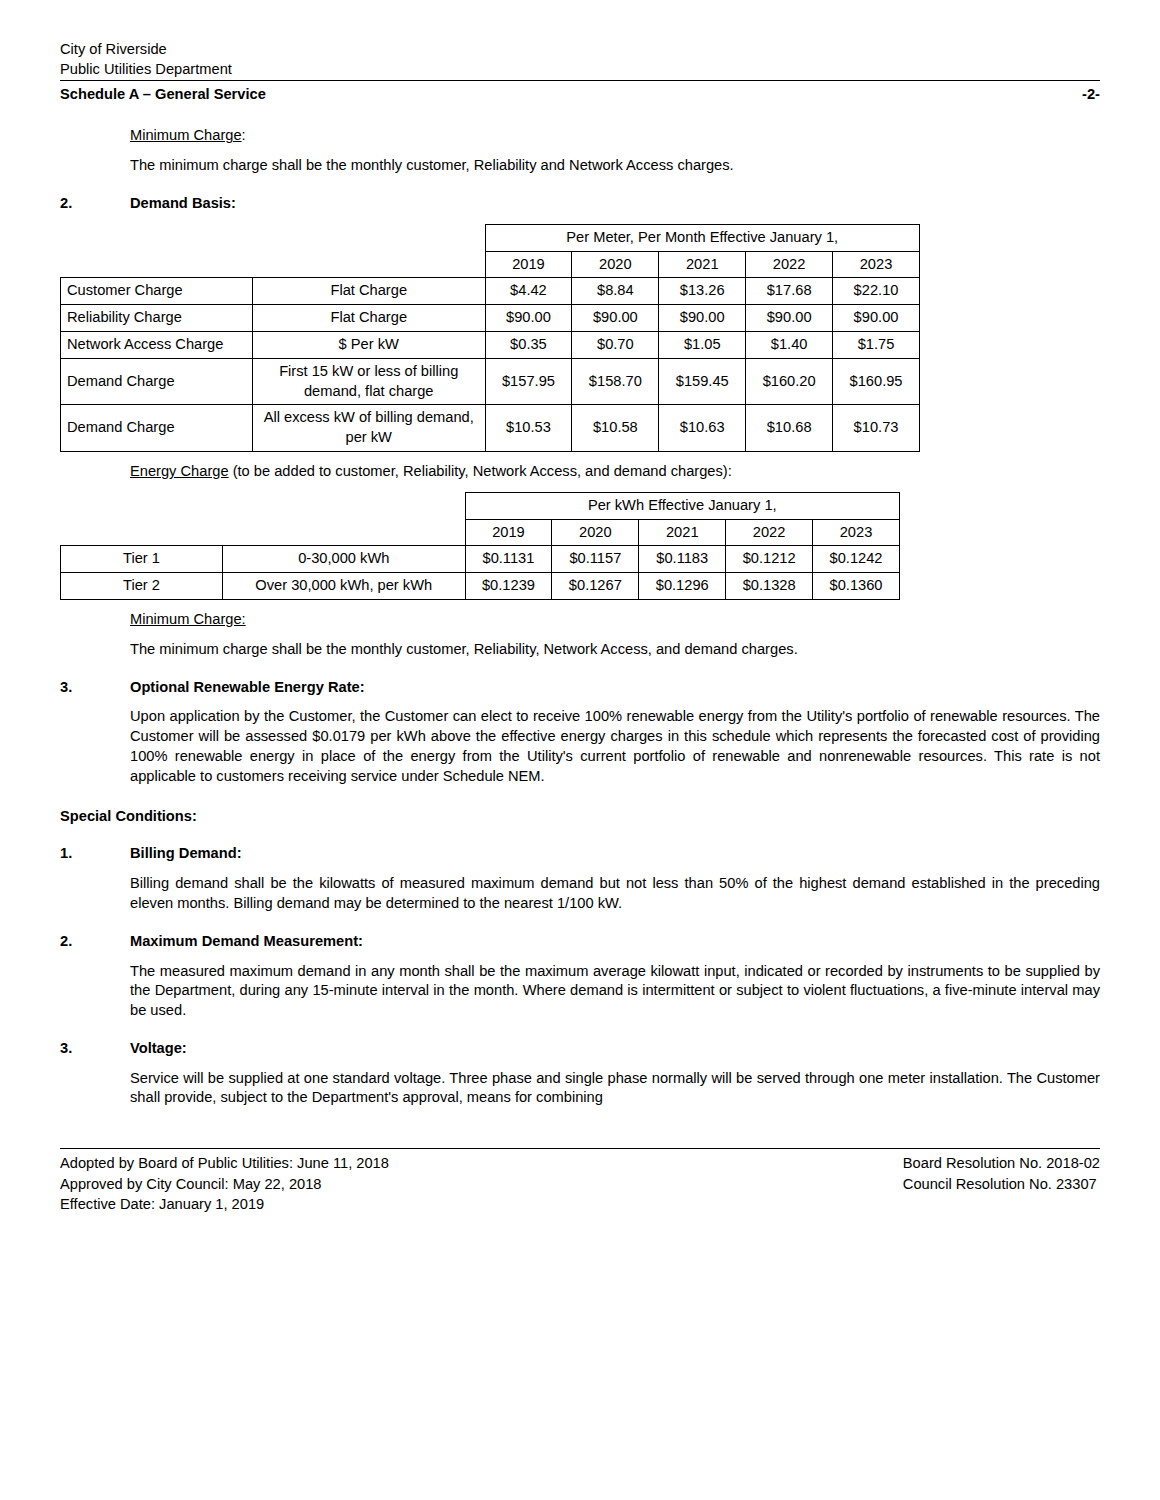City of Riverside
Public Utilities Department
Schedule A – General Service -2-
Minimum Charge:
The minimum charge shall be the monthly customer, Reliability and Network Access charges.
2. Demand Basis:
| | | Per Meter, Per Month Effective January 1, |
| | | 2019 | 2020 | 2021 | 2022 | 2023 |
| Customer Charge | Flat Charge | $4.42 | $8.84 | $13.26 | $17.68 | $22.10 |
| Reliability Charge | Flat Charge | $90.00 | $90.00 | $90.00 | $90.00 | $90.00 |
| Network Access Charge | $ Per kW | $0.35 | $0.70 | $1.05 | $1.40 | $1.75 |
| Demand Charge | First 15 kW or less of billing demand, flat charge | $157.95 | $158.70 | $159.45 | $160.20 | $160.95 |
| Demand Charge | All excess kW of billing demand, per kW | $10.53 | $10.58 | $10.63 | $10.68 | $10.73 |
Energy Charge (to be added to customer, Reliability, Network Access, and demand charges):
| | | Per kWh Effective January 1, |
| | | 2019 | 2020 | 2021 | 2022 | 2023 |
| Tier 1 | 0-30,000 kWh | $0.1131 | $0.1157 | $0.1183 | $0.1212 | $0.1242 |
| Tier 2 | Over 30,000 kWh, per kWh | $0.1239 | $0.1267 | $0.1296 | $0.1328 | $0.1360 |
Minimum Charge:
The minimum charge shall be the monthly customer, Reliability, Network Access, and demand charges.
3. Optional Renewable Energy Rate:
Upon application by the Customer, the Customer can elect to receive 100% renewable energy from the Utility's portfolio of renewable resources. The Customer will be assessed $0.0179 per kWh above the effective energy charges in this schedule which represents the forecasted cost of providing 100% renewable energy in place of the energy from the Utility's current portfolio of renewable and nonrenewable resources. This rate is not applicable to customers receiving service under Schedule NEM.
Special Conditions:
1. Billing Demand:
Billing demand shall be the kilowatts of measured maximum demand but not less than 50% of the highest demand established in the preceding eleven months. Billing demand may be determined to the nearest 1/100 kW.
2. Maximum Demand Measurement:
The measured maximum demand in any month shall be the maximum average kilowatt input, indicated or recorded by instruments to be supplied by the Department, during any 15-minute interval in the month. Where demand is intermittent or subject to violent fluctuations, a five-minute interval may be used.
3. Voltage:
Service will be supplied at one standard voltage. Three phase and single phase normally will be served through one meter installation. The Customer shall provide, subject to the Department's approval, means for combining
Adopted by Board of Public Utilities: June 11, 2018
Approved by City Council: May 22, 2018
Effective Date: January 1, 2019
Board Resolution No. 2018-02
Council Resolution No. 23307